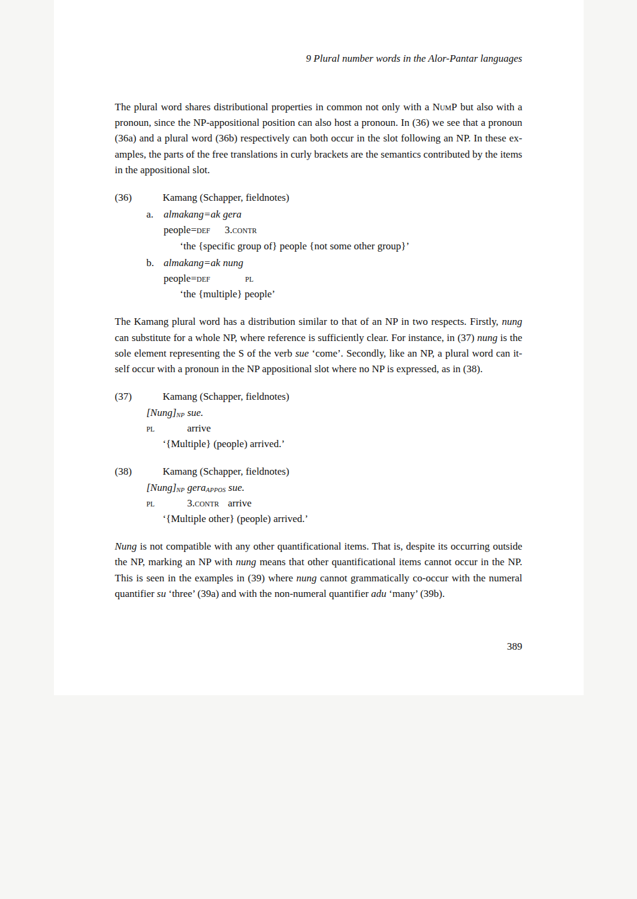9 Plural number words in the Alor-Pantar languages
The plural word shares distributional properties in common not only with a NumP but also with a pronoun, since the NP-appositional position can also host a pronoun. In (36) we see that a pronoun (36a) and a plural word (36b) respectively can both occur in the slot following an NP. In these examples, the parts of the free translations in curly brackets are the semantics contributed by the items in the appositional slot.
(36)
Kamang (Schapper, fieldnotes)
a.
almakang=ak gera
people=def 3.contr
‘the {specific group of} people {not some other group}’
b.
almakang=ak nung
people=def pl
‘the {multiple} people’
The Kamang plural word has a distribution similar to that of an NP in two respects. Firstly, nung can substitute for a whole NP, where reference is sufficiently clear. For instance, in (37) nung is the sole element representing the S of the verb sue ‘come’. Secondly, like an NP, a plural word can itself occur with a pronoun in the NP appositional slot where no NP is expressed, as in (38).
(37)
Kamang (Schapper, fieldnotes)
[Nung]NP sue.
pl arrive
‘{Multiple} (people) arrived.’
(38)
Kamang (Schapper, fieldnotes)
[Nung]NP geraAPPOS sue.
pl 3.contr arrive
‘{Multiple other} (people) arrived.’
Nung is not compatible with any other quantificational items. That is, despite its occurring outside the NP, marking an NP with nung means that other quantificational items cannot occur in the NP. This is seen in the examples in (39) where nung cannot grammatically co-occur with the numeral quantifier su ‘three’ (39a) and with the non-numeral quantifier adu ‘many’ (39b).
389